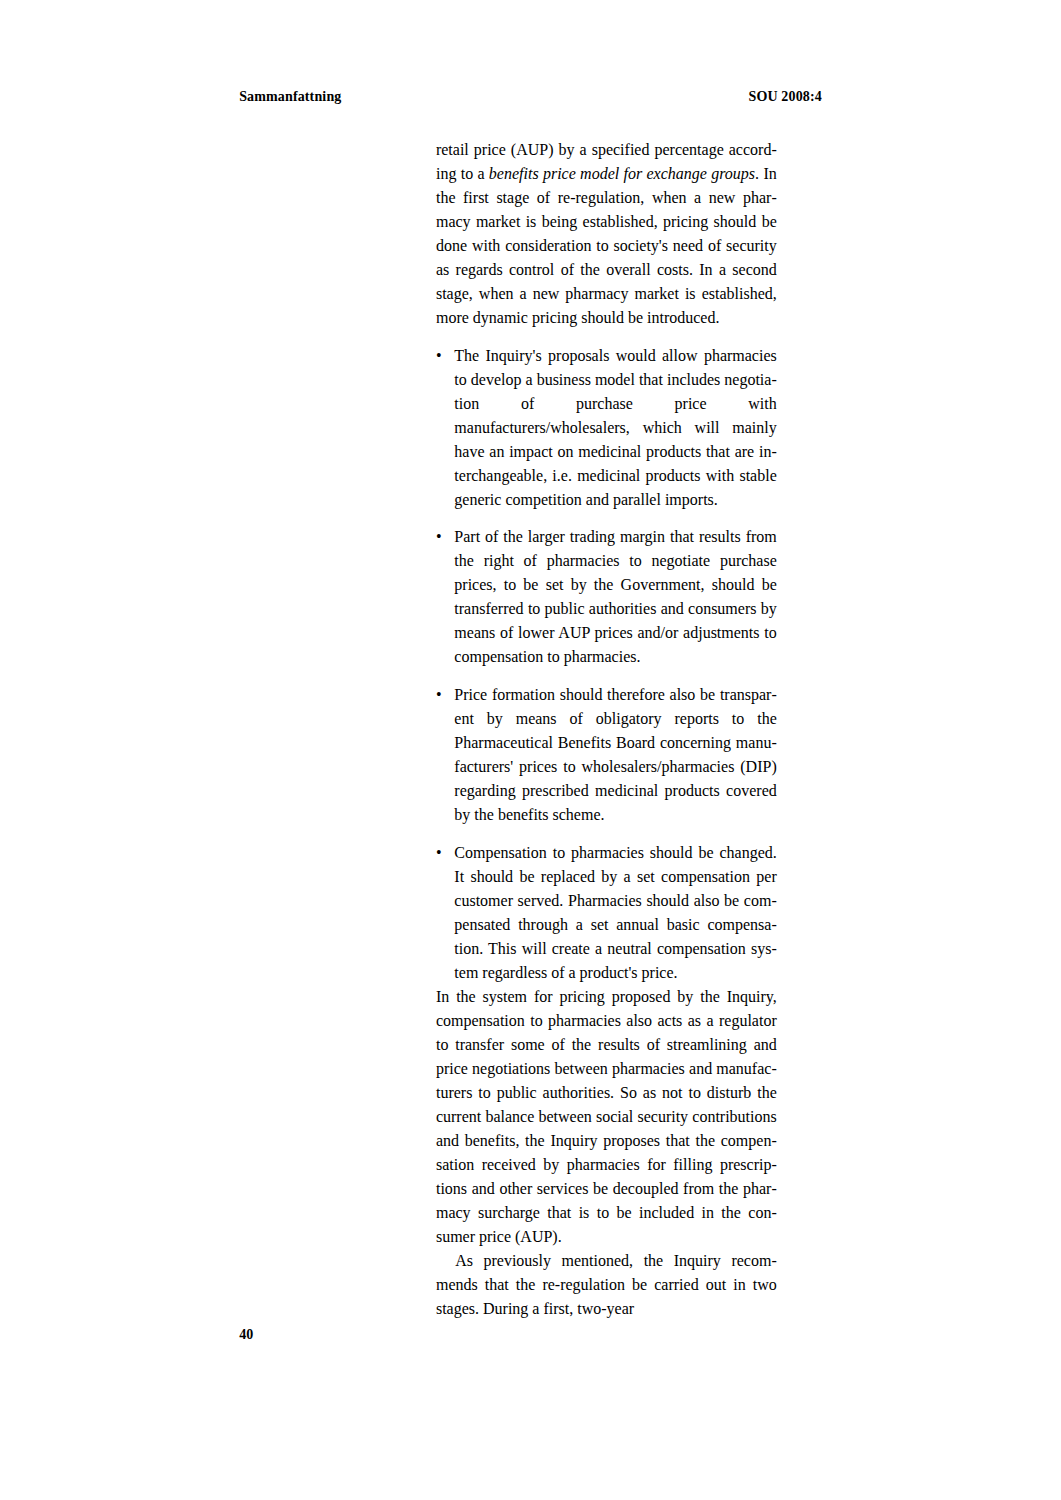Sammanfattning SOU 2008:4
retail price (AUP) by a specified percentage according to a benefits price model for exchange groups. In the first stage of re-regulation, when a new pharmacy market is being established, pricing should be done with consideration to society's need of security as regards control of the overall costs. In a second stage, when a new pharmacy market is established, more dynamic pricing should be introduced.
The Inquiry's proposals would allow pharmacies to develop a business model that includes negotiation of purchase price with manufacturers/wholesalers, which will mainly have an impact on medicinal products that are interchangeable, i.e. medicinal products with stable generic competition and parallel imports.
Part of the larger trading margin that results from the right of pharmacies to negotiate purchase prices, to be set by the Government, should be transferred to public authorities and consumers by means of lower AUP prices and/or adjustments to compensation to pharmacies.
Price formation should therefore also be transparent by means of obligatory reports to the Pharmaceutical Benefits Board concerning manufacturers' prices to wholesalers/pharmacies (DIP) regarding prescribed medicinal products covered by the benefits scheme.
Compensation to pharmacies should be changed. It should be replaced by a set compensation per customer served. Pharmacies should also be compensated through a set annual basic compensation. This will create a neutral compensation system regardless of a product's price.
In the system for pricing proposed by the Inquiry, compensation to pharmacies also acts as a regulator to transfer some of the results of streamlining and price negotiations between pharmacies and manufacturers to public authorities. So as not to disturb the current balance between social security contributions and benefits, the Inquiry proposes that the compensation received by pharmacies for filling prescriptions and other services be decoupled from the pharmacy surcharge that is to be included in the consumer price (AUP).
As previously mentioned, the Inquiry recommends that the re-regulation be carried out in two stages. During a first, two-year
40